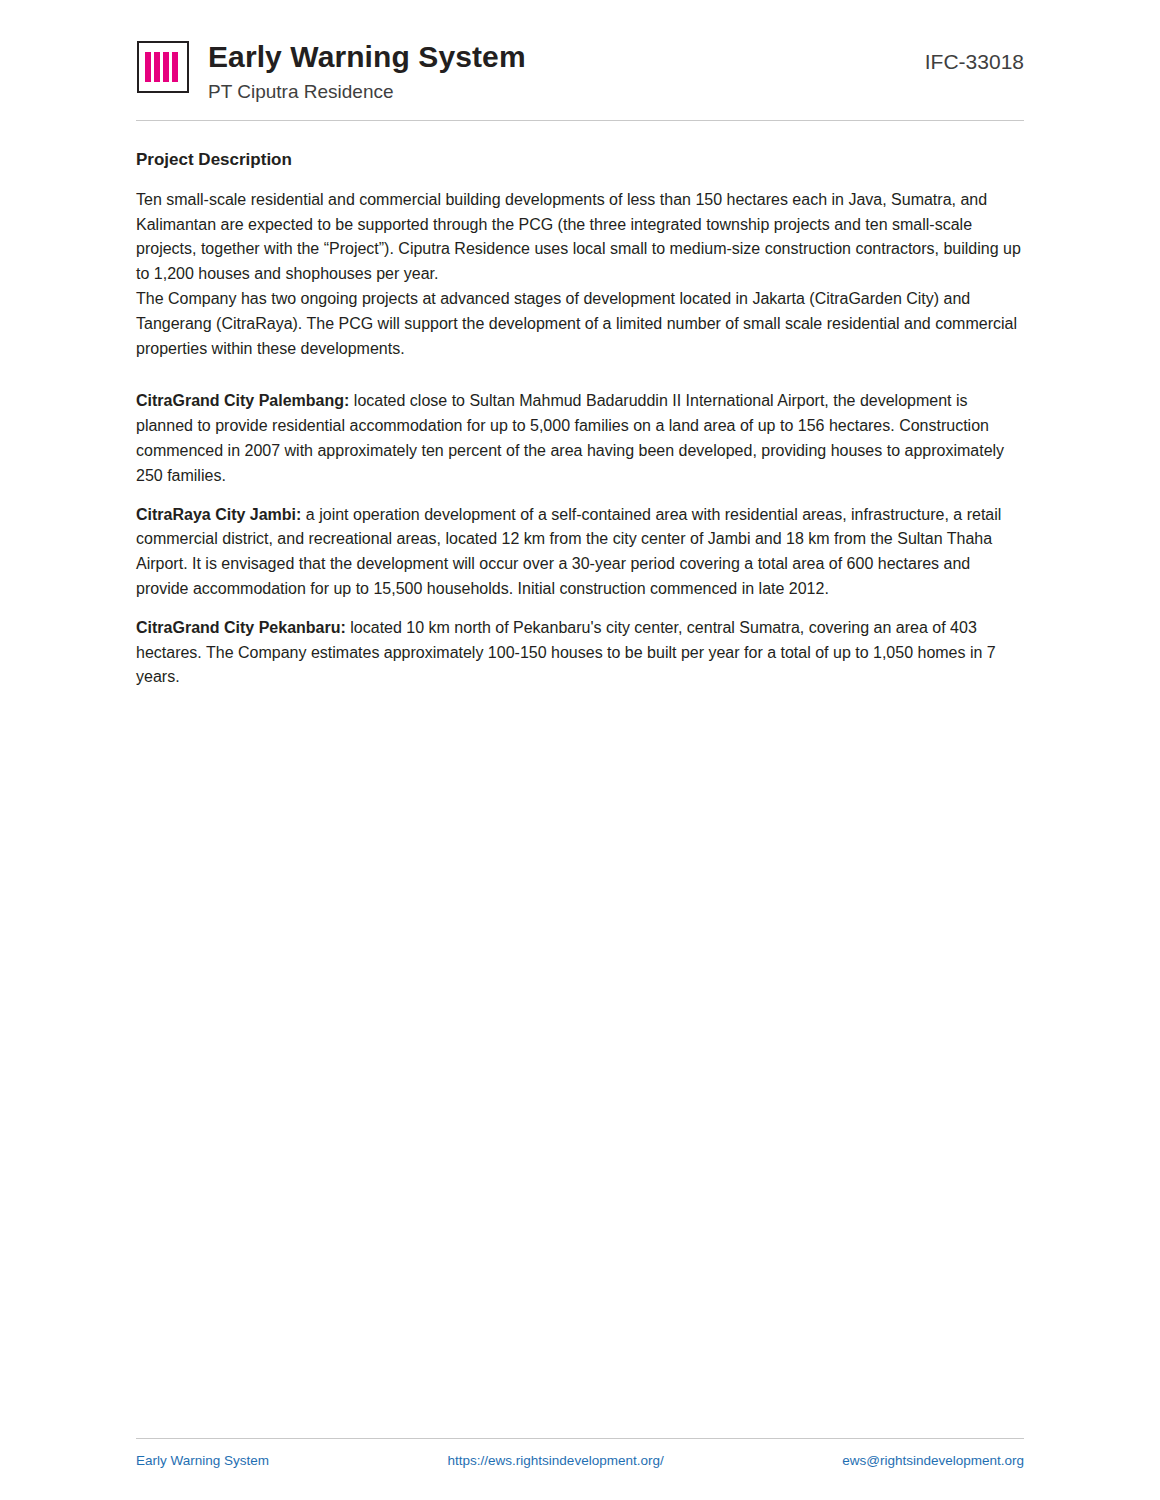Early Warning System
PT Ciputra Residence
IFC-33018
Project Description
Ten small-scale residential and commercial building developments of less than 150 hectares each in Java, Sumatra, and Kalimantan are expected to be supported through the PCG (the three integrated township projects and ten small-scale projects, together with the “Project”). Ciputra Residence uses local small to medium-size construction contractors, building up to 1,200 houses and shophouses per year.
The Company has two ongoing projects at advanced stages of development located in Jakarta (CitraGarden City) and Tangerang (CitraRaya). The PCG will support the development of a limited number of small scale residential and commercial properties within these developments.
CitraGrand City Palembang: located close to Sultan Mahmud Badaruddin II International Airport, the development is planned to provide residential accommodation for up to 5,000 families on a land area of up to 156 hectares. Construction commenced in 2007 with approximately ten percent of the area having been developed, providing houses to approximately 250 families.
CitraRaya City Jambi: a joint operation development of a self-contained area with residential areas, infrastructure, a retail commercial district, and recreational areas, located 12 km from the city center of Jambi and 18 km from the Sultan Thaha Airport. It is envisaged that the development will occur over a 30-year period covering a total area of 600 hectares and provide accommodation for up to 15,500 households. Initial construction commenced in late 2012.
CitraGrand City Pekanbaru: located 10 km north of Pekanbaru's city center, central Sumatra, covering an area of 403 hectares. The Company estimates approximately 100-150 houses to be built per year for a total of up to 1,050 homes in 7 years.
Early Warning System
https://ews.rightsindevelopment.org/
ews@rightsindevelopment.org